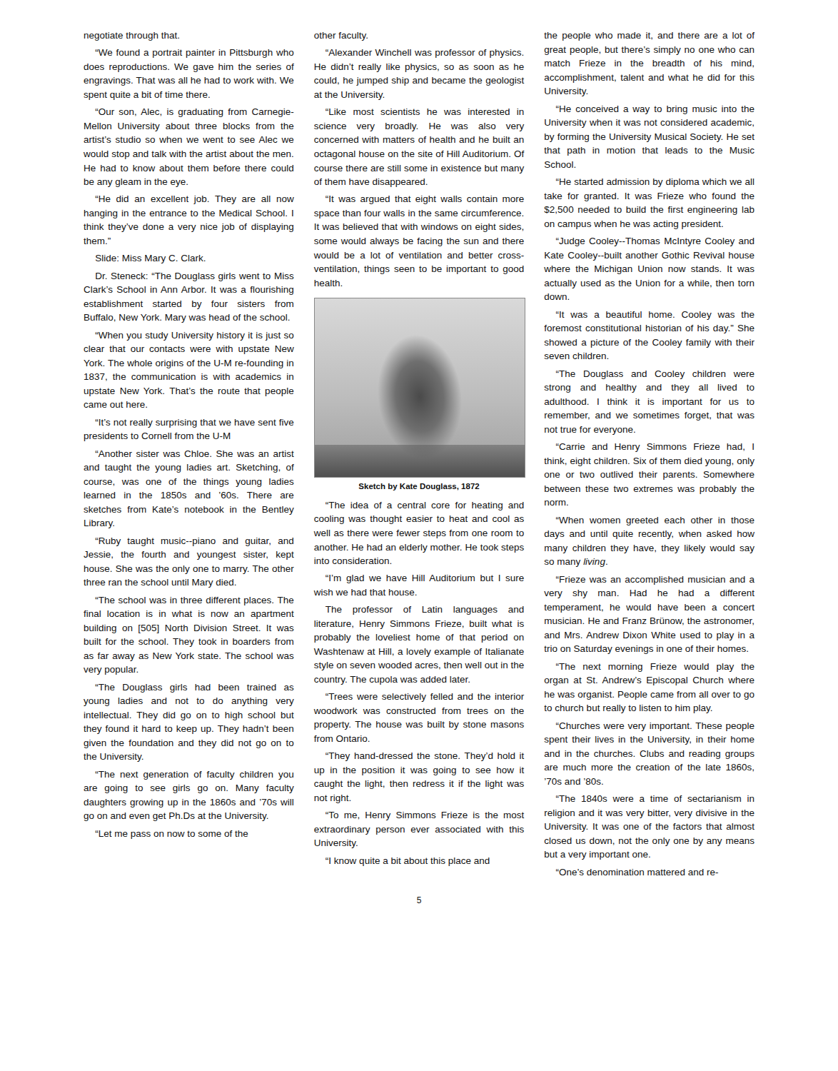negotiate through that.
“We found a portrait painter in Pittsburgh who does reproductions. We gave him the series of engravings. That was all he had to work with. We spent quite a bit of time there.
“Our son, Alec, is graduating from Carnegie-Mellon University about three blocks from the artist’s studio so when we went to see Alec we would stop and talk with the artist about the men. He had to know about them before there could be any gleam in the eye.
“He did an excellent job. They are all now hanging in the entrance to the Medical School. I think they’ve done a very nice job of displaying them.”
Slide: Miss Mary C. Clark.
Dr. Steneck: “The Douglass girls went to Miss Clark’s School in Ann Arbor. It was a flourishing establishment started by four sisters from Buffalo, New York. Mary was head of the school.
“When you study University history it is just so clear that our contacts were with upstate New York. The whole origins of the U-M re-founding in 1837, the communication is with academics in upstate New York. That’s the route that people came out here.
“It’s not really surprising that we have sent five presidents to Cornell from the U-M
“Another sister was Chloe. She was an artist and taught the young ladies art. Sketching, of course, was one of the things young ladies learned in the 1850s and ’60s. There are sketches from Kate’s notebook in the Bentley Library.
“Ruby taught music--piano and guitar, and Jessie, the fourth and youngest sister, kept house. She was the only one to marry. The other three ran the school until Mary died.
“The school was in three different places. The final location is in what is now an apartment building on [505] North Division Street. It was built for the school. They took in boarders from as far away as New York state. The school was very popular.
“The Douglass girls had been trained as young ladies and not to do anything very intellectual. They did go on to high school but they found it hard to keep up. They hadn’t been given the foundation and they did not go on to the University.
“The next generation of faculty children you are going to see girls go on. Many faculty daughters growing up in the 1860s and ’70s will go on and even get Ph.Ds at the University.
“Let me pass on now to some of the
other faculty.
“Alexander Winchell was professor of physics. He didn’t really like physics, so as soon as he could, he jumped ship and became the geologist at the University.
“Like most scientists he was interested in science very broadly. He was also very concerned with matters of health and he built an octagonal house on the site of Hill Auditorium. Of course there are still some in existence but many of them have disappeared.
“It was argued that eight walls contain more space than four walls in the same circumference. It was believed that with windows on eight sides, some would always be facing the sun and there would be a lot of ventilation and better cross-ventilation, things seen to be important to good health.
Sketch by Kate Douglass, 1872
“The idea of a central core for heating and cooling was thought easier to heat and cool as well as there were fewer steps from one room to another. He had an elderly mother. He took steps into consideration.
“I’m glad we have Hill Auditorium but I sure wish we had that house.
The professor of Latin languages and literature, Henry Simmons Frieze, built what is probably the loveliest home of that period on Washtenaw at Hill, a lovely example of Italianate style on seven wooded acres, then well out in the country. The cupola was added later.
“Trees were selectively felled and the interior woodwork was constructed from trees on the property. The house was built by stone masons from Ontario.
“They hand-dressed the stone. They’d hold it up in the position it was going to see how it caught the light, then redress it if the light was not right.
“To me, Henry Simmons Frieze is the most extraordinary person ever associated with this University.
“I know quite a bit about this place and
the people who made it, and there are a lot of great people, but there’s simply no one who can match Frieze in the breadth of his mind, accomplishment, talent and what he did for this University.
“He conceived a way to bring music into the University when it was not considered academic, by forming the University Musical Society. He set that path in motion that leads to the Music School.
“He started admission by diploma which we all take for granted. It was Frieze who found the $2,500 needed to build the first engineering lab on campus when he was acting president.
“Judge Cooley--Thomas McIntyre Cooley and Kate Cooley--built another Gothic Revival house where the Michigan Union now stands. It was actually used as the Union for a while, then torn down.
“It was a beautiful home. Cooley was the foremost constitutional historian of his day.” She showed a picture of the Cooley family with their seven children.
“The Douglass and Cooley children were strong and healthy and they all lived to adulthood. I think it is important for us to remember, and we sometimes forget, that was not true for everyone.
“Carrie and Henry Simmons Frieze had, I think, eight children. Six of them died young, only one or two outlived their parents. Somewhere between these two extremes was probably the norm.
“When women greeted each other in those days and until quite recently, when asked how many children they have, they likely would say so many living.
“Frieze was an accomplished musician and a very shy man. Had he had a different temperament, he would have been a concert musician. He and Franz Brünow, the astronomer, and Mrs. Andrew Dixon White used to play in a trio on Saturday evenings in one of their homes.
“The next morning Frieze would play the organ at St. Andrew’s Episcopal Church where he was organist. People came from all over to go to church but really to listen to him play.
“Churches were very important. These people spent their lives in the University, in their home and in the churches. Clubs and reading groups are much more the creation of the late 1860s, ’70s and ’80s.
“The 1840s were a time of sectarianism in religion and it was very bitter, very divisive in the University. It was one of the factors that almost closed us down, not the only one by any means but a very important one.
“One’s denomination mattered and re-
5